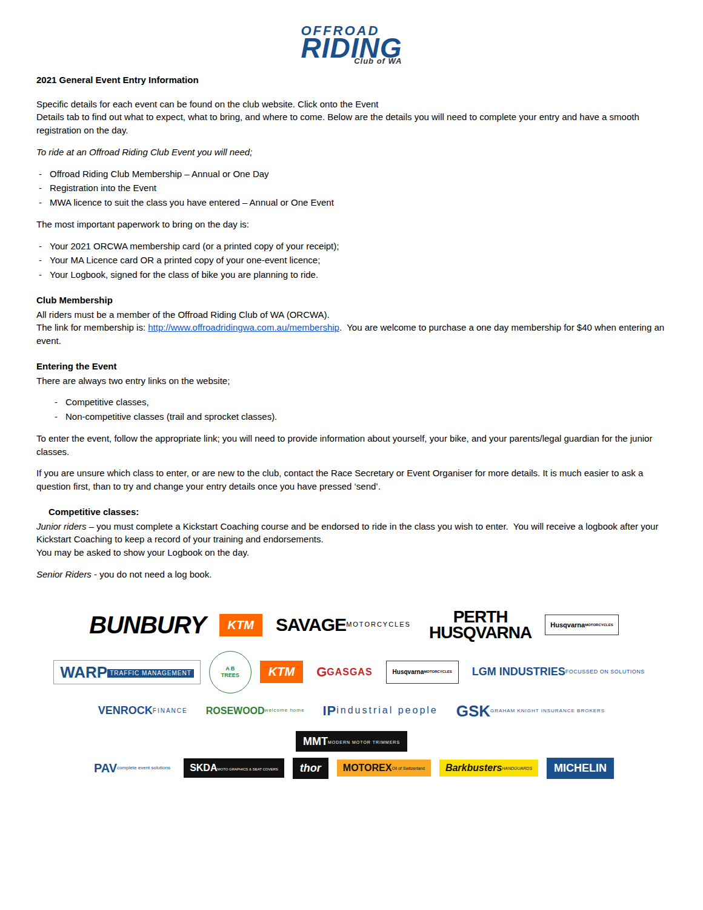OFFROAD RIDING Club of WA
2021 General Event Entry Information
Specific details for each event can be found on the club website. Click onto the Event
Details tab to find out what to expect, what to bring, and where to come. Below are the details you will need to complete your entry and have a smooth registration on the day.
To ride at an Offroad Riding Club Event you will need;
Offroad Riding Club Membership – Annual or One Day
Registration into the Event
MWA licence to suit the class you have entered – Annual or One Event
The most important paperwork to bring on the day is:
Your 2021 ORCWA membership card (or a printed copy of your receipt);
Your MA Licence card OR a printed copy of your one-event licence;
Your Logbook, signed for the class of bike you are planning to ride.
Club Membership
All riders must be a member of the Offroad Riding Club of WA (ORCWA).
The link for membership is: http://www.offroadridingwa.com.au/membership. You are welcome to purchase a one day membership for $40 when entering an event.
Entering the Event
There are always two entry links on the website;
Competitive classes,
Non-competitive classes (trail and sprocket classes).
To enter the event, follow the appropriate link; you will need to provide information about yourself, your bike, and your parents/legal guardian for the junior classes.
If you are unsure which class to enter, or are new to the club, contact the Race Secretary or Event Organiser for more details. It is much easier to ask a question first, than to try and change your entry details once you have pressed ‘send’.
Competitive classes:
Junior riders – you must complete a Kickstart Coaching course and be endorsed to ride in the class you wish to enter. You will receive a logbook after your Kickstart Coaching to keep a record of your training and endorsements.
You may be asked to show your Logbook on the day.
Senior Riders - you do not need a log book.
BUNBURY KTM SAVAGEMOTORCYCLES PERTH
HUSQVARNA Husqvarna
MOTORCYCLES
WARPTRAFFIC MANAGEMENT A B
TREES KTM GGASGAS Husqvarna
MOTORCYCLES LGM INDUSTRIESFOCUSSED ON SOLUTIONS
VENROCKFINANCE ROSEWOODwelcome home IPindustrial people GSKGRAHAM KNIGHT INSURANCE BROKERS MMTMODERN MOTOR TRIMMERS
PAVcomplete event solutions SKDAMOTO GRAPHICS & SEAT COVERS thor MOTOREXOil of Switzerland BarkbustersHANDGUARDS MICHELIN